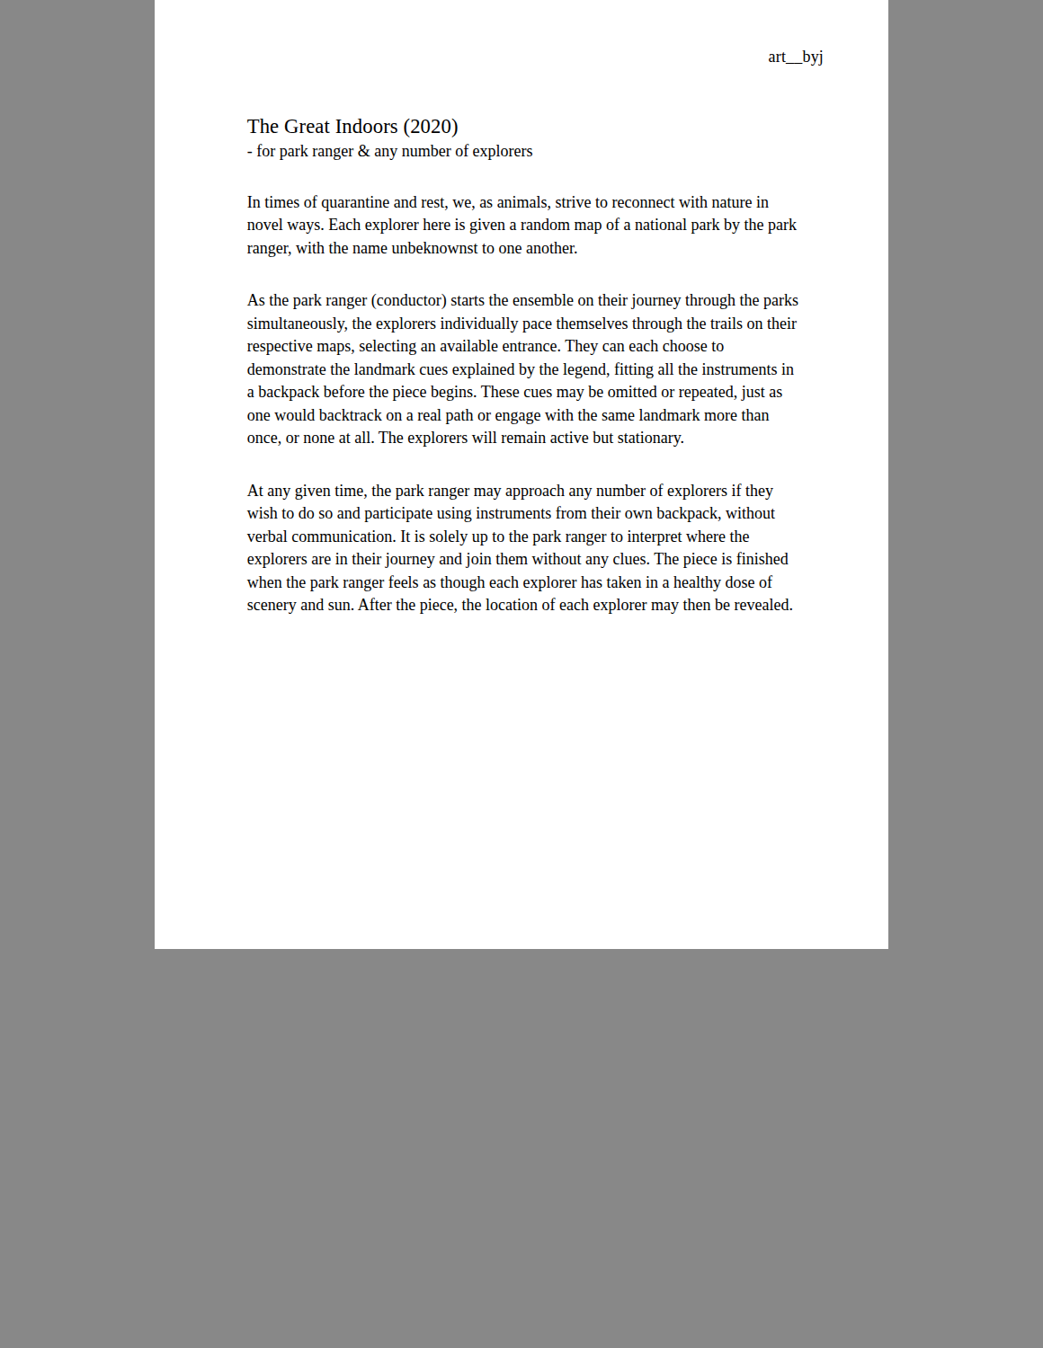art__byj
The Great Indoors (2020)
- for park ranger & any number of explorers
In times of quarantine and rest, we, as animals, strive to reconnect with nature in novel ways. Each explorer here is given a random map of a national park by the park ranger, with the name unbeknownst to one another.
As the park ranger (conductor) starts the ensemble on their journey through the parks simultaneously, the explorers individually pace themselves through the trails on their respective maps, selecting an available entrance. They can each choose to demonstrate the landmark cues explained by the legend, fitting all the instruments in a backpack before the piece begins. These cues may be omitted or repeated, just as one would backtrack on a real path or engage with the same landmark more than once, or none at all. The explorers will remain active but stationary.
At any given time, the park ranger may approach any number of explorers if they wish to do so and participate using instruments from their own backpack, without verbal communication. It is solely up to the park ranger to interpret where the explorers are in their journey and join them without any clues. The piece is finished when the park ranger feels as though each explorer has taken in a healthy dose of scenery and sun. After the piece, the location of each explorer may then be revealed.